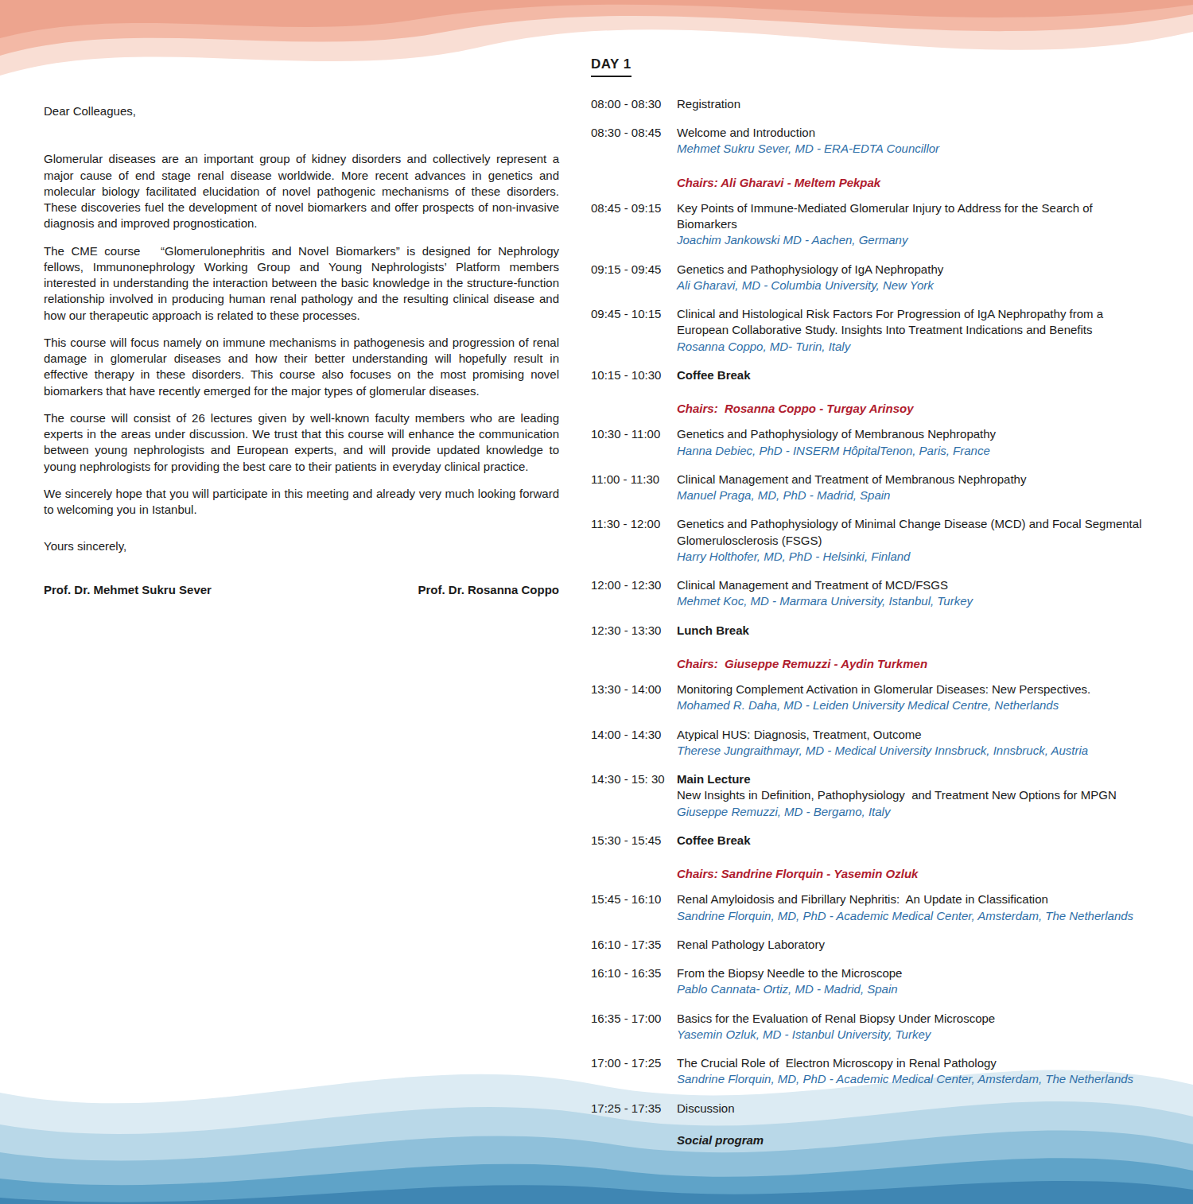Dear Colleagues,
Glomerular diseases are an important group of kidney disorders and collectively represent a major cause of end stage renal disease worldwide. More recent advances in genetics and molecular biology facilitated elucidation of novel pathogenic mechanisms of these disorders. These discoveries fuel the development of novel biomarkers and offer prospects of non-invasive diagnosis and improved prognostication.
The CME course “Glomerulonephritis and Novel Biomarkers” is designed for Nephrology fellows, Immunonephrology Working Group and Young Nephrologists’ Platform members interested in understanding the interaction between the basic knowledge in the structure-function relationship involved in producing human renal pathology and the resulting clinical disease and how our therapeutic approach is related to these processes.
This course will focus namely on immune mechanisms in pathogenesis and progression of renal damage in glomerular diseases and how their better understanding will hopefully result in effective therapy in these disorders. This course also focuses on the most promising novel biomarkers that have recently emerged for the major types of glomerular diseases.
The course will consist of 26 lectures given by well-known faculty members who are leading experts in the areas under discussion. We trust that this course will enhance the communication between young nephrologists and European experts, and will provide updated knowledge to young nephrologists for providing the best care to their patients in everyday clinical practice.
We sincerely hope that you will participate in this meeting and already very much looking forward to welcoming you in Istanbul.
Yours sincerely,
Prof. Dr. Mehmet Sukru Sever Prof. Dr. Rosanna Coppo
DAY 1
| 08:00 - 08:30 | Registration |
| 08:30 - 08:45 | Welcome and Introduction Mehmet Sukru Sever, MD - ERA-EDTA Councillor |
| | Chairs: Ali Gharavi - Meltem Pekpak |
| 08:45 - 09:15 | Key Points of Immune-Mediated Glomerular Injury to Address for the Search of Biomarkers Joachim Jankowski MD - Aachen, Germany |
| 09:15 - 09:45 | Genetics and Pathophysiology of IgA Nephropathy Ali Gharavi, MD - Columbia University, New York |
| 09:45 - 10:15 | Clinical and Histological Risk Factors For Progression of IgA Nephropathy from a European Collaborative Study. Insights Into Treatment Indications and Benefits Rosanna Coppo, MD- Turin, Italy |
| 10:15 - 10:30 | Coffee Break |
| | Chairs: Rosanna Coppo - Turgay Arinsoy |
| 10:30 - 11:00 | Genetics and Pathophysiology of Membranous Nephropathy Hanna Debiec, PhD - INSERM HôpitalTenon, Paris, France |
| 11:00 - 11:30 | Clinical Management and Treatment of Membranous Nephropathy Manuel Praga, MD, PhD - Madrid, Spain |
| 11:30 - 12:00 | Genetics and Pathophysiology of Minimal Change Disease (MCD) and Focal Segmental Glomerulosclerosis (FSGS) Harry Holthofer, MD, PhD - Helsinki, Finland |
| 12:00 - 12:30 | Clinical Management and Treatment of MCD/FSGS Mehmet Koc, MD - Marmara University, Istanbul, Turkey |
| 12:30 - 13:30 | Lunch Break |
| | Chairs: Giuseppe Remuzzi - Aydin Turkmen |
| 13:30 - 14:00 | Monitoring Complement Activation in Glomerular Diseases: New Perspectives. Mohamed R. Daha, MD - Leiden University Medical Centre, Netherlands |
| 14:00 - 14:30 | Atypical HUS: Diagnosis, Treatment, Outcome Therese Jungraithmayr, MD - Medical University Innsbruck, Innsbruck, Austria |
| 14:30 - 15: 30 | Main Lecture New Insights in Definition, Pathophysiology and Treatment New Options for MPGN Giuseppe Remuzzi, MD - Bergamo, Italy |
| 15:30 - 15:45 | Coffee Break |
| | Chairs: Sandrine Florquin - Yasemin Ozluk |
| 15:45 - 16:10 | Renal Amyloidosis and Fibrillary Nephritis: An Update in Classification Sandrine Florquin, MD, PhD - Academic Medical Center, Amsterdam, The Netherlands |
| 16:10 - 17:35 | Renal Pathology Laboratory |
| 16:10 - 16:35 | From the Biopsy Needle to the Microscope Pablo Cannata- Ortiz, MD - Madrid, Spain |
| 16:35 - 17:00 | Basics for the Evaluation of Renal Biopsy Under Microscope Yasemin Ozluk, MD - Istanbul University, Turkey |
| 17:00 - 17:25 | The Crucial Role of Electron Microscopy in Renal Pathology Sandrine Florquin, MD, PhD - Academic Medical Center, Amsterdam, The Netherlands |
| 17:25 - 17:35 | Discussion |
| | Social program |